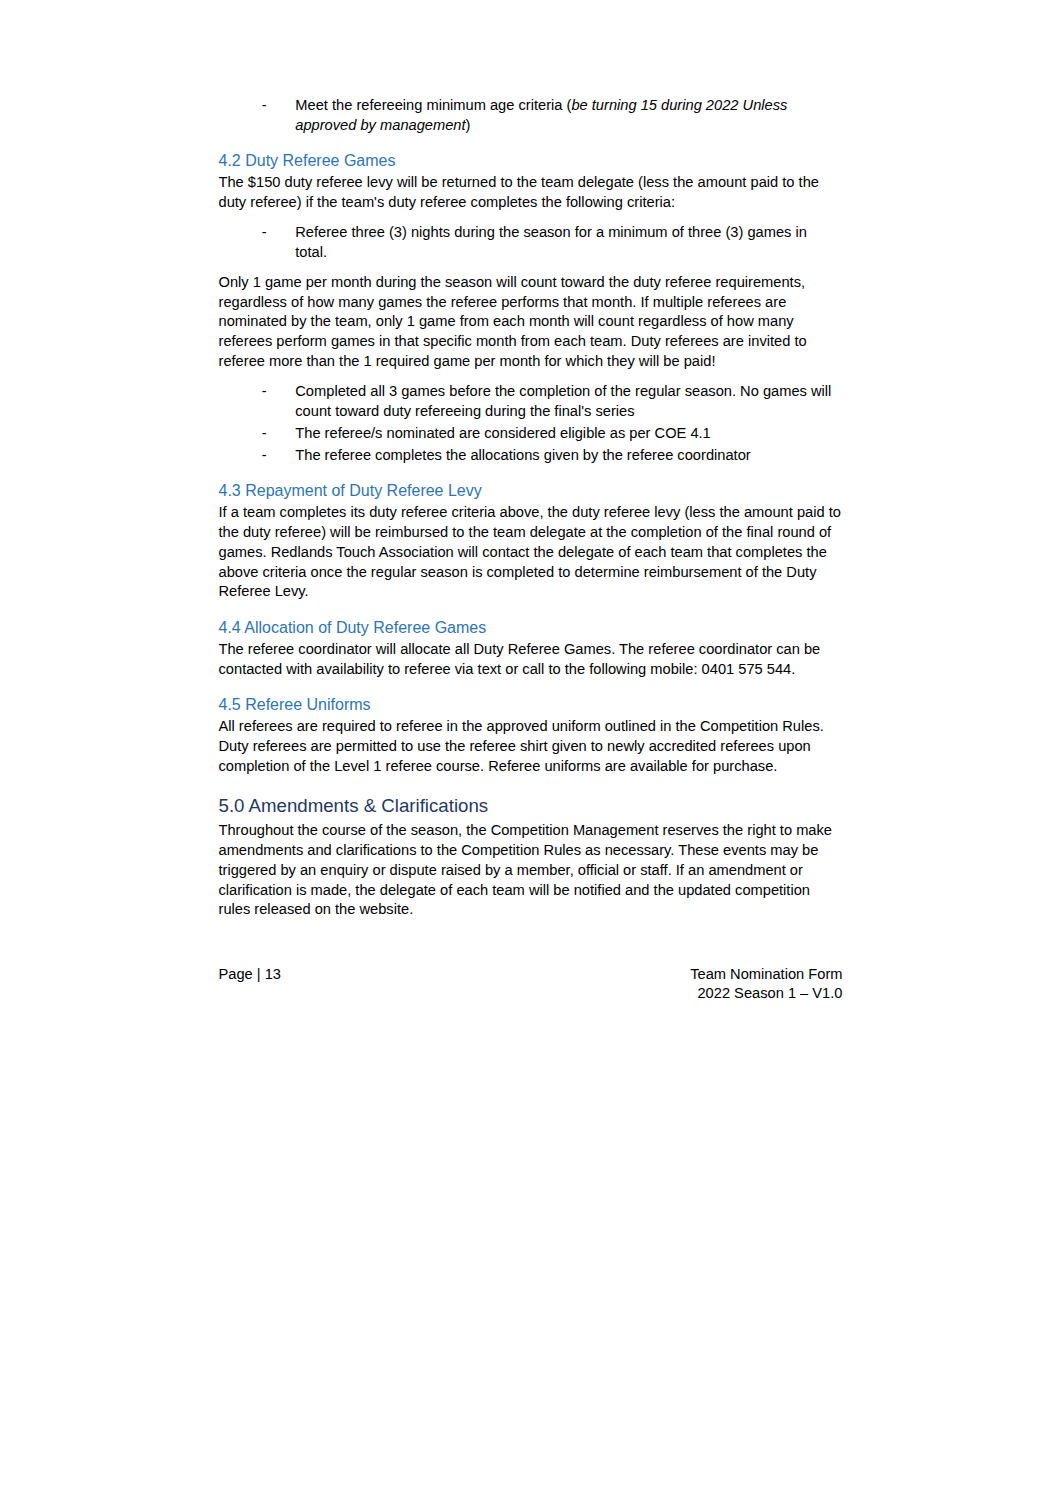Meet the refereeing minimum age criteria (be turning 15 during 2022 Unless approved by management)
4.2 Duty Referee Games
The $150 duty referee levy will be returned to the team delegate (less the amount paid to the duty referee) if the team's duty referee completes the following criteria:
Referee three (3) nights during the season for a minimum of three (3) games in total.
Only 1 game per month during the season will count toward the duty referee requirements, regardless of how many games the referee performs that month. If multiple referees are nominated by the team, only 1 game from each month will count regardless of how many referees perform games in that specific month from each team. Duty referees are invited to referee more than the 1 required game per month for which they will be paid!
Completed all 3 games before the completion of the regular season. No games will count toward duty refereeing during the final's series
The referee/s nominated are considered eligible as per COE 4.1
The referee completes the allocations given by the referee coordinator
4.3 Repayment of Duty Referee Levy
If a team completes its duty referee criteria above, the duty referee levy (less the amount paid to the duty referee) will be reimbursed to the team delegate at the completion of the final round of games. Redlands Touch Association will contact the delegate of each team that completes the above criteria once the regular season is completed to determine reimbursement of the Duty Referee Levy.
4.4 Allocation of Duty Referee Games
The referee coordinator will allocate all Duty Referee Games. The referee coordinator can be contacted with availability to referee via text or call to the following mobile: 0401 575 544.
4.5 Referee Uniforms
All referees are required to referee in the approved uniform outlined in the Competition Rules. Duty referees are permitted to use the referee shirt given to newly accredited referees upon completion of the Level 1 referee course. Referee uniforms are available for purchase.
5.0 Amendments & Clarifications
Throughout the course of the season, the Competition Management reserves the right to make amendments and clarifications to the Competition Rules as necessary. These events may be triggered by an enquiry or dispute raised by a member, official or staff. If an amendment or clarification is made, the delegate of each team will be notified and the updated competition rules released on the website.
Page | 13
Team Nomination Form
2022 Season 1 – V1.0